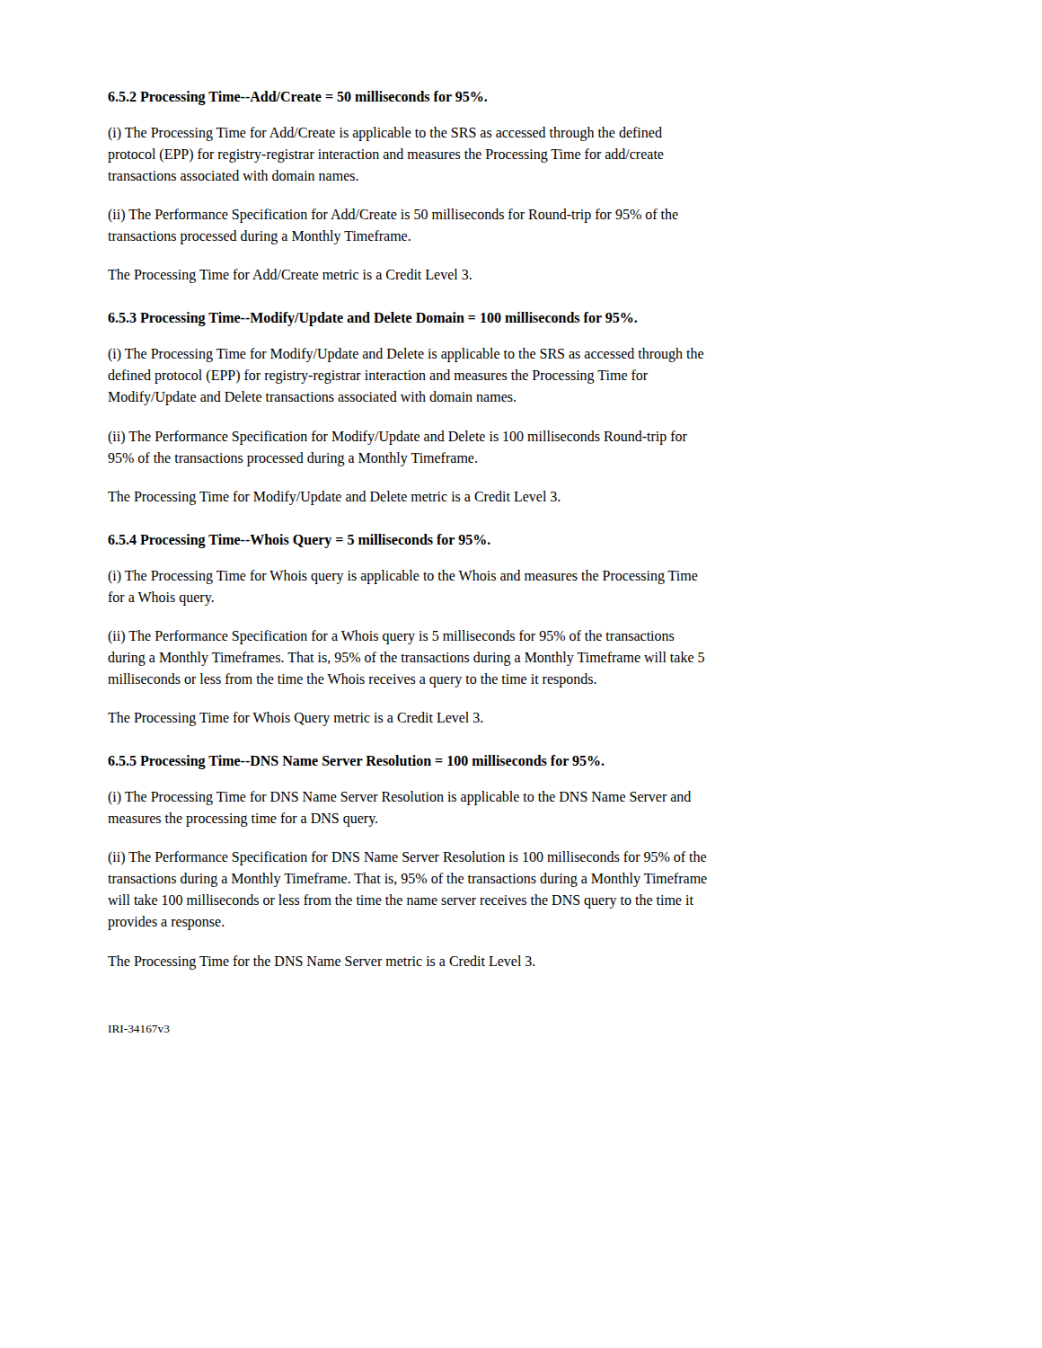6.5.2 Processing Time--Add/Create = 50 milliseconds for 95%.
(i) The Processing Time for Add/Create is applicable to the SRS as accessed through the defined protocol (EPP) for registry-registrar interaction and measures the Processing Time for add/create transactions associated with domain names.
(ii) The Performance Specification for Add/Create is 50 milliseconds for Round-trip for 95% of the transactions processed during a Monthly Timeframe.
The Processing Time for Add/Create metric is a Credit Level 3.
6.5.3 Processing Time--Modify/Update and Delete Domain = 100 milliseconds for 95%.
(i) The Processing Time for Modify/Update and Delete is applicable to the SRS as accessed through the defined protocol (EPP) for registry-registrar interaction and measures the Processing Time for Modify/Update and Delete transactions associated with domain names.
(ii) The Performance Specification for Modify/Update and Delete is 100 milliseconds Round-trip for 95% of the transactions processed during a Monthly Timeframe.
The Processing Time for Modify/Update and Delete metric is a Credit Level 3.
6.5.4 Processing Time--Whois Query = 5 milliseconds for 95%.
(i) The Processing Time for Whois query is applicable to the Whois and measures the Processing Time for a Whois query.
(ii) The Performance Specification for a Whois query is 5 milliseconds for 95% of the transactions during a Monthly Timeframes. That is, 95% of the transactions during a Monthly Timeframe will take 5 milliseconds or less from the time the Whois receives a query to the time it responds.
The Processing Time for Whois Query metric is a Credit Level 3.
6.5.5 Processing Time--DNS Name Server Resolution = 100 milliseconds for 95%.
(i) The Processing Time for DNS Name Server Resolution is applicable to the DNS Name Server and measures the processing time for a DNS query.
(ii) The Performance Specification for DNS Name Server Resolution is 100 milliseconds for 95% of the transactions during a Monthly Timeframe. That is, 95% of the transactions during a Monthly Timeframe will take 100 milliseconds or less from the time the name server receives the DNS query to the time it provides a response.
The Processing Time for the DNS Name Server metric is a Credit Level 3.
IRI-34167v3